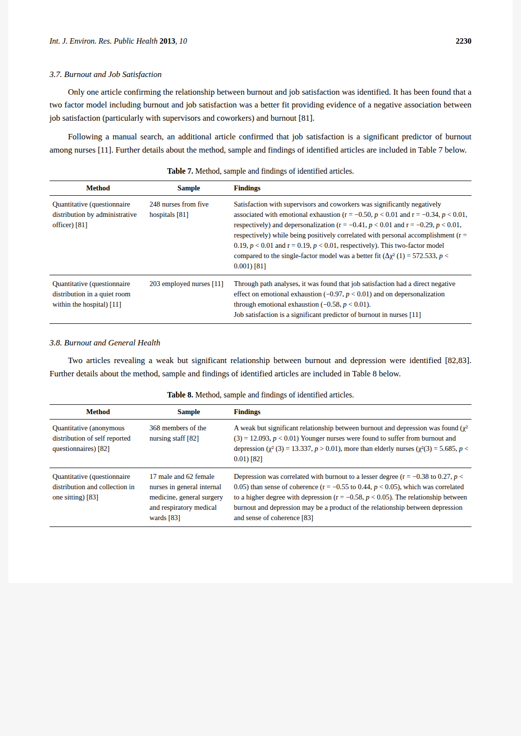Int. J. Environ. Res. Public Health 2013, 10
2230
3.7. Burnout and Job Satisfaction
Only one article confirming the relationship between burnout and job satisfaction was identified. It has been found that a two factor model including burnout and job satisfaction was a better fit providing evidence of a negative association between job satisfaction (particularly with supervisors and coworkers) and burnout [81].
Following a manual search, an additional article confirmed that job satisfaction is a significant predictor of burnout among nurses [11]. Further details about the method, sample and findings of identified articles are included in Table 7 below.
Table 7. Method, sample and findings of identified articles.
| Method | Sample | Findings |
| --- | --- | --- |
| Quantitative (questionnaire distribution by administrative officer) [81] | 248 nurses from five hospitals [81] | Satisfaction with supervisors and coworkers was significantly negatively associated with emotional exhaustion (r = −0.50, p < 0.01 and r = −0.34, p < 0.01, respectively) and depersonalization (r = −0.41, p < 0.01 and r = −0.29, p < 0.01, respectively) while being positively correlated with personal accomplishment (r = 0.19, p < 0.01 and r = 0.19, p < 0.01, respectively). This two-factor model compared to the single-factor model was a better fit (Δχ² (1) = 572.533, p < 0.001) [81] |
| Quantitative (questionnaire distribution in a quiet room within the hospital) [11] | 203 employed nurses [11] | Through path analyses, it was found that job satisfaction had a direct negative effect on emotional exhaustion (−0.97, p < 0.01) and on depersonalization through emotional exhaustion (−0.58, p < 0.01). Job satisfaction is a significant predictor of burnout in nurses [11] |
3.8. Burnout and General Health
Two articles revealing a weak but significant relationship between burnout and depression were identified [82,83]. Further details about the method, sample and findings of identified articles are included in Table 8 below.
Table 8. Method, sample and findings of identified articles.
| Method | Sample | Findings |
| --- | --- | --- |
| Quantitative (anonymous distribution of self reported questionnaires) [82] | 368 members of the nursing staff [82] | A weak but significant relationship between burnout and depression was found (χ² (3) = 12.093, p < 0.01) Younger nurses were found to suffer from burnout and depression (χ² (3) = 13.337, p > 0.01), more than elderly nurses (χ²(3) = 5.685, p < 0.01) [82] |
| Quantitative (questionnaire distribution and collection in one sitting) [83] | 17 male and 62 female nurses in general internal medicine, general surgery and respiratory medical wards [83] | Depression was correlated with burnout to a lesser degree (r = −0.38 to 0.27, p < 0.05) than sense of coherence (r = −0.55 to 0.44, p < 0.05), which was correlated to a higher degree with depression (r = −0.58, p < 0.05). The relationship between burnout and depression may be a product of the relationship between depression and sense of coherence [83] |